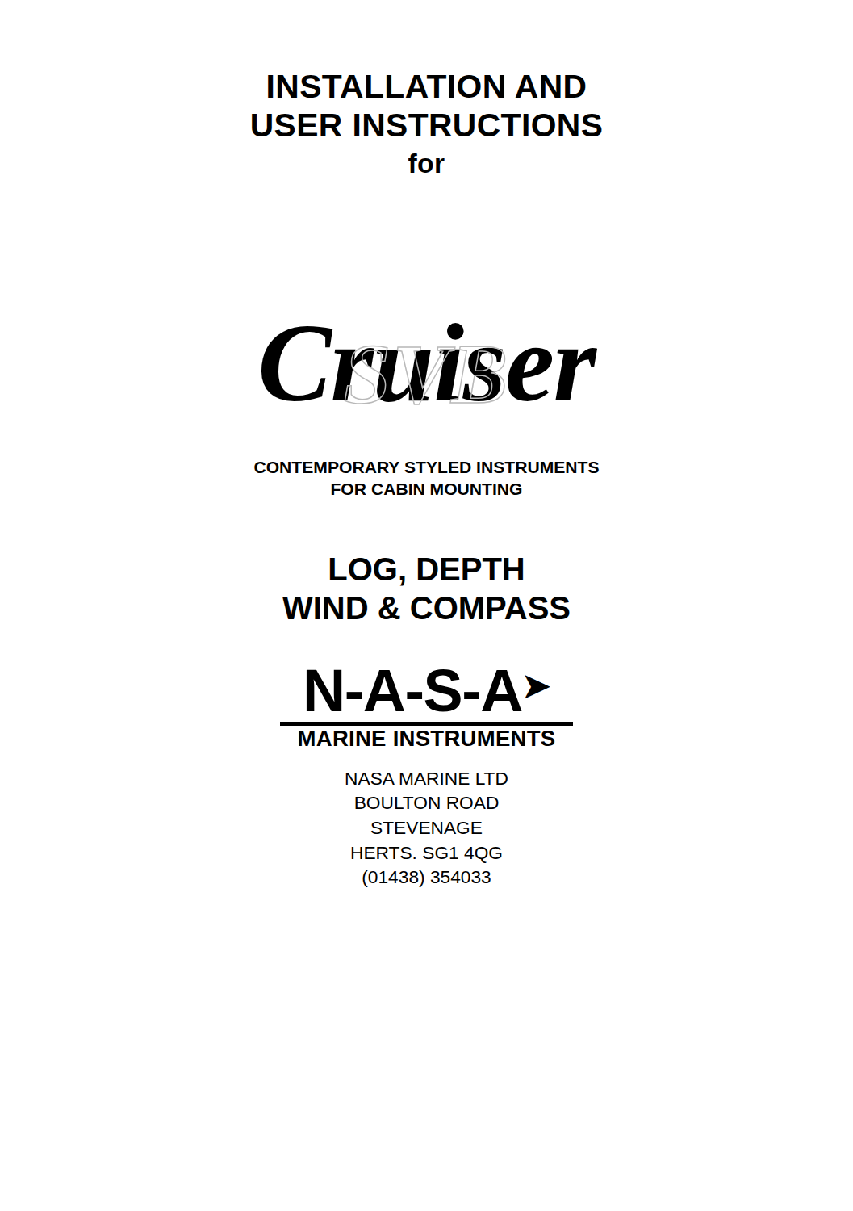INSTALLATION AND
USER INSTRUCTIONS for
Cruiser
CONTEMPORARY STYLED INSTRUMENTS
FOR CABIN MOUNTING
SVB
LOG, DEPTH
WIND & COMPASS
N-A-S-A➤
MARINE INSTRUMENTS
NASA MARINE LTD
BOULTON ROAD
STEVENAGE
HERTS. SG1 4QG
(01438) 354033